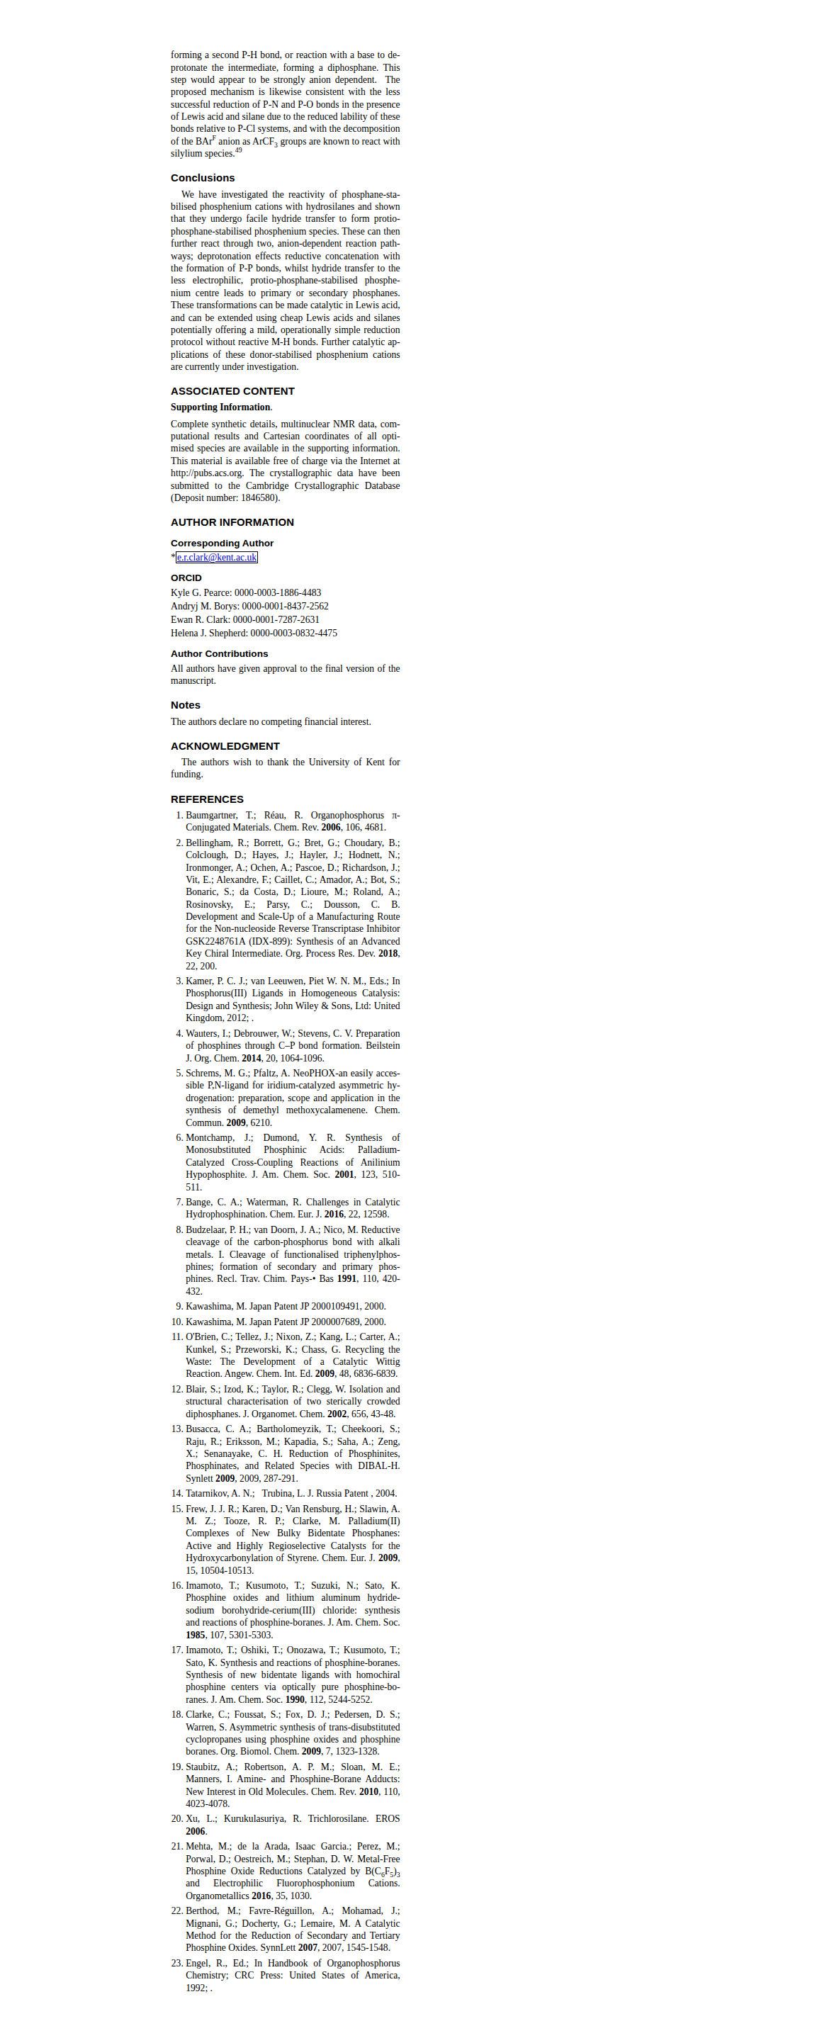forming a second P-H bond, or reaction with a base to deprotonate the intermediate, forming a diphosphane. This step would appear to be strongly anion dependent. The proposed mechanism is likewise consistent with the less successful reduction of P-N and P-O bonds in the presence of Lewis acid and silane due to the reduced lability of these bonds relative to P-Cl systems, and with the decomposition of the BArF anion as ArCF3 groups are known to react with silylium species.49
Conclusions
We have investigated the reactivity of phosphane-stabilised phosphenium cations with hydrosilanes and shown that they undergo facile hydride transfer to form protio-phosphane-stabilised phosphenium species. These can then further react through two, anion-dependent reaction pathways; deprotonation effects reductive concatenation with the formation of P-P bonds, whilst hydride transfer to the less electrophilic, protio-phosphane-stabilised phosphenium centre leads to primary or secondary phosphanes. These transformations can be made catalytic in Lewis acid, and can be extended using cheap Lewis acids and silanes potentially offering a mild, operationally simple reduction protocol without reactive M-H bonds. Further catalytic applications of these donor-stabilised phosphenium cations are currently under investigation.
ASSOCIATED CONTENT
Supporting Information.
Complete synthetic details, multinuclear NMR data, computational results and Cartesian coordinates of all optimised species are available in the supporting information. This material is available free of charge via the Internet at http://pubs.acs.org. The crystallographic data have been submitted to the Cambridge Crystallographic Database (Deposit number: 1846580).
AUTHOR INFORMATION
Corresponding Author
*e.r.clark@kent.ac.uk
ORCID
Kyle G. Pearce: 0000-0003-1886-4483
Andryj M. Borys: 0000-0001-8437-2562
Ewan R. Clark: 0000-0001-7287-2631
Helena J. Shepherd: 0000-0003-0832-4475
Author Contributions
All authors have given approval to the final version of the manuscript.
Notes
The authors declare no competing financial interest.
ACKNOWLEDGMENT
The authors wish to thank the University of Kent for funding.
REFERENCES
Baumgartner, T.; Réau, R. Organophosphorus π-Conjugated Materials. Chem. Rev. 2006, 106, 4681.
Bellingham, R.; Borrett, G.; Bret, G.; Choudary, B.; Colclough, D.; Hayes, J.; Hayler, J.; Hodnett, N.; Ironmonger, A.; Ochen, A.; Pascoe, D.; Richardson, J.; Vit, E.; Alexandre, F.; Caillet, C.; Amador, A.; Bot, S.; Bonaric, S.; da Costa, D.; Lioure, M.; Roland, A.; Rosinovsky, E.; Parsy, C.; Dousson, C. B. Development and Scale-Up of a Manufacturing Route for the Non-nucleoside Reverse Transcriptase Inhibitor GSK2248761A (IDX-899): Synthesis of an Advanced Key Chiral Intermediate. Org. Process Res. Dev. 2018, 22, 200.
Kamer, P. C. J.; van Leeuwen, Piet W. N. M., Eds.; In Phosphorus(III) Ligands in Homogeneous Catalysis: Design and Synthesis; John Wiley & Sons, Ltd: United Kingdom, 2012; .
Wauters, I.; Debrouwer, W.; Stevens, C. V. Preparation of phosphines through C–P bond formation. Beilstein J. Org. Chem. 2014, 20, 1064-1096.
Schrems, M. G.; Pfaltz, A. NeoPHOX-an easily accessible P,N-ligand for iridium-catalyzed asymmetric hydrogenation: preparation, scope and application in the synthesis of demethyl methoxycalamenene. Chem. Commun. 2009, 6210.
Montchamp, J.; Dumond, Y. R. Synthesis of Monosubstituted Phosphinic Acids: Palladium-Catalyzed Cross-Coupling Reactions of Anilinium Hypophosphite. J. Am. Chem. Soc. 2001, 123, 510-511.
Bange, C. A.; Waterman, R. Challenges in Catalytic Hydrophosphination. Chem. Eur. J. 2016, 22, 12598.
Budzelaar, P. H.; van Doorn, J. A.; Nico, M. Reductive cleavage of the carbon-phosphorus bond with alkali metals. I. Cleavage of functionalised triphenylphosphines; formation of secondary and primary phosphines. Recl. Trav. Chim. Pays-• Bas 1991, 110, 420-432.
Kawashima, M. Japan Patent JP 2000109491, 2000.
Kawashima, M. Japan Patent JP 2000007689, 2000.
O'Brien, C.; Tellez, J.; Nixon, Z.; Kang, L.; Carter, A.; Kunkel, S.; Przeworski, K.; Chass, G. Recycling the Waste: The Development of a Catalytic Wittig Reaction. Angew. Chem. Int. Ed. 2009, 48, 6836-6839.
Blair, S.; Izod, K.; Taylor, R.; Clegg, W. Isolation and structural characterisation of two sterically crowded diphosphanes. J. Organomet. Chem. 2002, 656, 43-48.
Busacca, C. A.; Bartholomeyzik, T.; Cheekoori, S.; Raju, R.; Eriksson, M.; Kapadia, S.; Saha, A.; Zeng, X.; Senanayake, C. H. Reduction of Phosphinites, Phosphinates, and Related Species with DIBAL-H. Synlett 2009, 2009, 287-291.
Tatarnikov, A. N.; Trubina, L. J. Russia Patent , 2004.
Frew, J. J. R.; Karen, D.; Van Rensburg, H.; Slawin, A. M. Z.; Tooze, R. P.; Clarke, M. Palladium(II) Complexes of New Bulky Bidentate Phosphanes: Active and Highly Regioselective Catalysts for the Hydroxycarbonylation of Styrene. Chem. Eur. J. 2009, 15, 10504-10513.
Imamoto, T.; Kusumoto, T.; Suzuki, N.; Sato, K. Phosphine oxides and lithium aluminum hydride-sodium borohydride-cerium(III) chloride: synthesis and reactions of phosphine-boranes. J. Am. Chem. Soc. 1985, 107, 5301-5303.
Imamoto, T.; Oshiki, T.; Onozawa, T.; Kusumoto, T.; Sato, K. Synthesis and reactions of phosphine-boranes. Synthesis of new bidentate ligands with homochiral phosphine centers via optically pure phosphine-boranes. J. Am. Chem. Soc. 1990, 112, 5244-5252.
Clarke, C.; Foussat, S.; Fox, D. J.; Pedersen, D. S.; Warren, S. Asymmetric synthesis of trans-disubstituted cyclopropanes using phosphine oxides and phosphine boranes. Org. Biomol. Chem. 2009, 7, 1323-1328.
Staubitz, A.; Robertson, A. P. M.; Sloan, M. E.; Manners, I. Amine- and Phosphine-Borane Adducts: New Interest in Old Molecules. Chem. Rev. 2010, 110, 4023-4078.
Xu, L.; Kurukulasuriya, R. Trichlorosilane. EROS 2006.
Mehta, M.; de la Arada, Isaac Garcia.; Perez, M.; Porwal, D.; Oestreich, M.; Stephan, D. W. Metal-Free Phosphine Oxide Reductions Catalyzed by B(C6F5)3 and Electrophilic Fluorophosphonium Cations. Organometallics 2016, 35, 1030.
Berthod, M.; Favre-Réguillon, A.; Mohamad, J.; Mignani, G.; Docherty, G.; Lemaire, M. A Catalytic Method for the Reduction of Secondary and Tertiary Phosphine Oxides. SynnLett 2007, 2007, 1545-1548.
Engel, R., Ed.; In Handbook of Organophosphorus Chemistry; CRC Press: United States of America, 1992; .